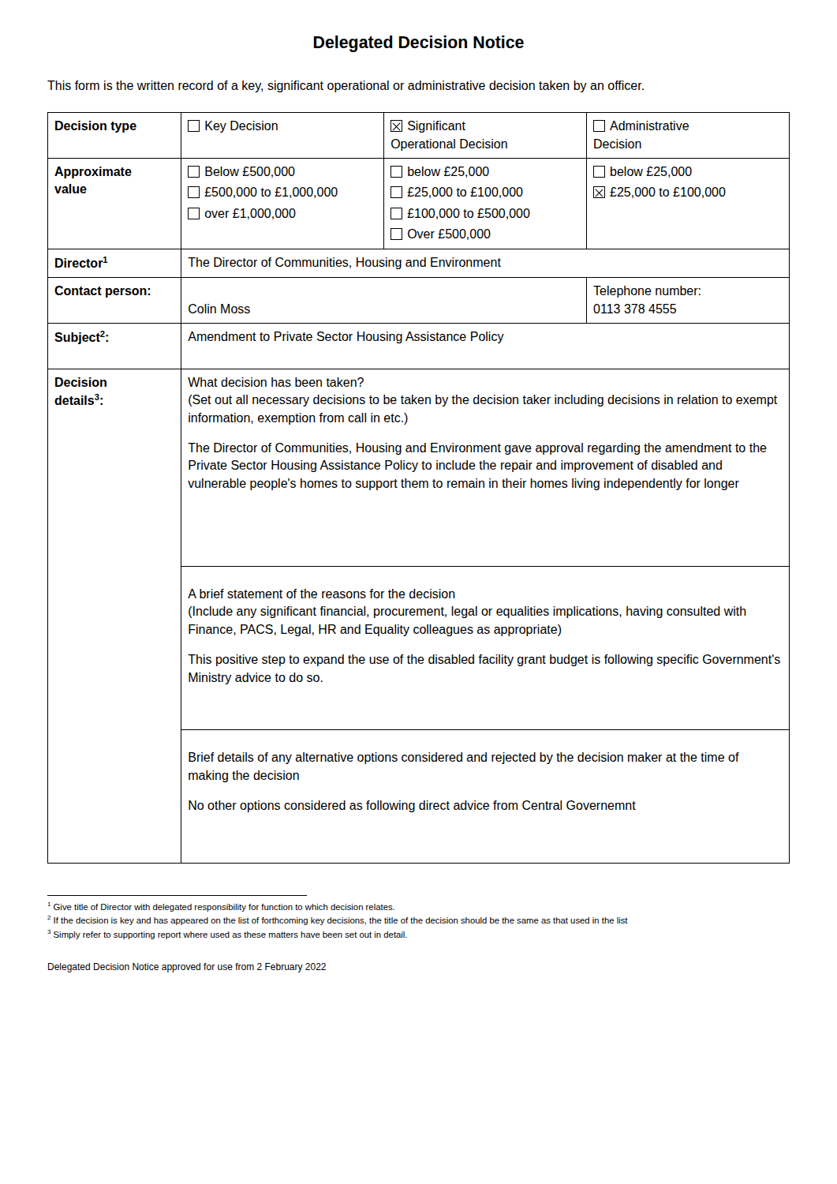Delegated Decision Notice
This form is the written record of a key, significant operational or administrative decision taken by an officer.
| Decision type | Key Decision | Significant Operational Decision | Administrative Decision |
| Approximate value | Below £500,000 £500,000 to £1,000,000 over £1,000,000 | below £25,000 £25,000 to £100,000 £100,000 to £500,000 Over £500,000 | below £25,000 £25,000 to £100,000 |
| Director 1 | The Director of Communities, Housing and Environment |
| Contact person: | Colin Moss | Telephone number: 0113 378 4555 |
| Subject 2 : | Amendment to Private Sector Housing Assistance Policy |
| Decision details 3 : | What decision has been taken? (Set out all necessary decisions to be taken by the decision taker including decisions in relation to exempt information, exemption from call in etc.) The Director of Communities, Housing and Environment gave approval regarding the amendment to the Private Sector Housing Assistance Policy to include the repair and improvement of disabled and vulnerable people's homes to support them to remain in their homes living independently for longer A brief statement of the reasons for the decision (Include any significant financial, procurement, legal or equalities implications, having consulted with Finance, PACS, Legal, HR and Equality colleagues as appropriate) This positive step to expand the use of the disabled facility grant budget is following specific Government's Ministry advice to do so. Brief details of any alternative options considered and rejected by the decision maker at the time of making the decision No other options considered as following direct advice from Central Governemnt |
1 Give title of Director with delegated responsibility for function to which decision relates.
2 If the decision is key and has appeared on the list of forthcoming key decisions, the title of the decision should be the same as that used in the list
3 Simply refer to supporting report where used as these matters have been set out in detail.
Delegated Decision Notice approved for use from 2 February 2022